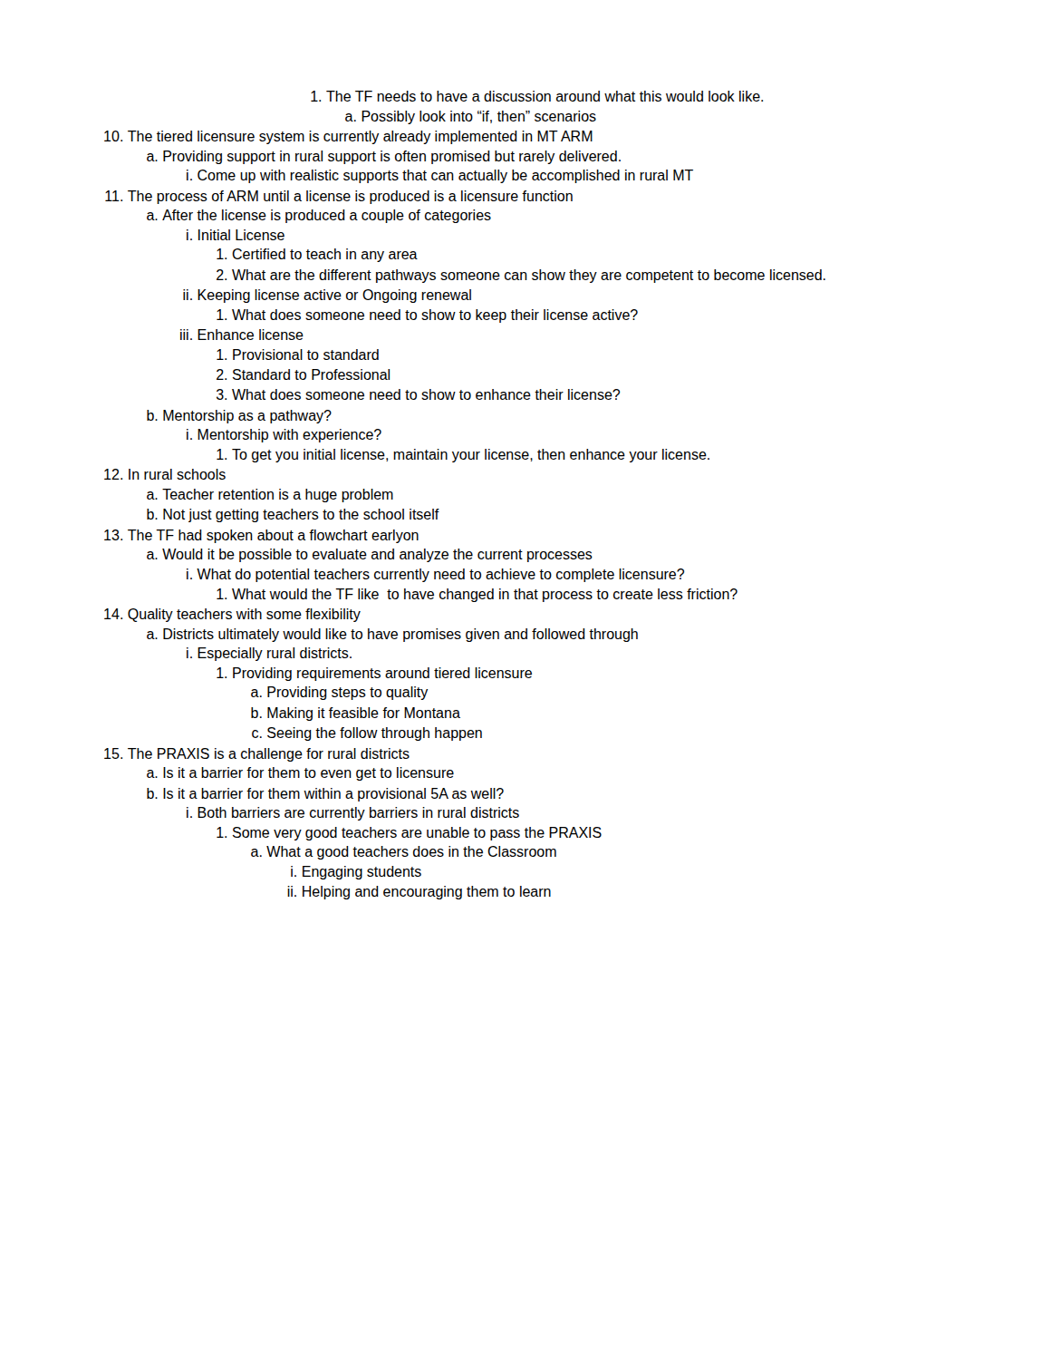The TF needs to have a discussion around what this would look like.
Possibly look into “if, then” scenarios
The tiered licensure system is currently already implemented in MT ARM
Providing support in rural support is often promised but rarely delivered.
Come up with realistic supports that can actually be accomplished in rural MT
The process of ARM until a license is produced is a licensure function
After the license is produced a couple of categories
Initial License
Certified to teach in any area
What are the different pathways someone can show they are competent to become licensed.
Keeping license active or Ongoing renewal
What does someone need to show to keep their license active?
Enhance license
Provisional to standard
Standard to Professional
What does someone need to show to enhance their license?
Mentorship as a pathway?
Mentorship with experience?
To get you initial license, maintain your license, then enhance your license.
In rural schools
Teacher retention is a huge problem
Not just getting teachers to the school itself
The TF had spoken about a flowchart earlyon
Would it be possible to evaluate and analyze the current processes
What do potential teachers currently need to achieve to complete licensure?
What would the TF like to have changed in that process to create less friction?
Quality teachers with some flexibility
Districts ultimately would like to have promises given and followed through
Especially rural districts.
Providing requirements around tiered licensure
Providing steps to quality
Making it feasible for Montana
Seeing the follow through happen
The PRAXIS is a challenge for rural districts
Is it a barrier for them to even get to licensure
Is it a barrier for them within a provisional 5A as well?
Both barriers are currently barriers in rural districts
Some very good teachers are unable to pass the PRAXIS
What a good teachers does in the Classroom
Engaging students
Helping and encouraging them to learn